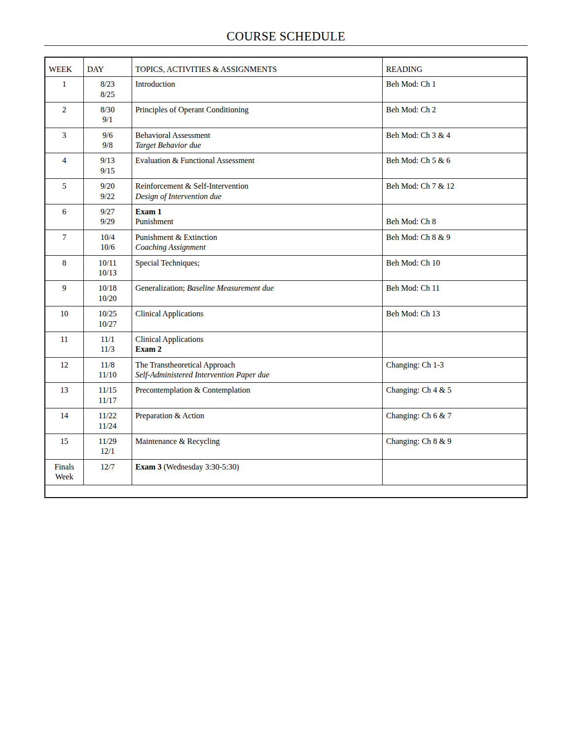COURSE SCHEDULE
| WEEK | DAY | TOPICS, ACTIVITIES & ASSIGNMENTS | READING |
| --- | --- | --- | --- |
| 1 | 8/23 8/25 | Introduction | Beh Mod: Ch 1 |
| 2 | 8/30 9/1 | Principles of Operant Conditioning | Beh Mod: Ch 2 |
| 3 | 9/6 9/8 | Behavioral Assessment Target Behavior due | Beh Mod: Ch 3 & 4 |
| 4 | 9/13 9/15 | Evaluation & Functional Assessment | Beh Mod: Ch 5 & 6 |
| 5 | 9/20 9/22 | Reinforcement & Self-Intervention Design of Intervention due | Beh Mod: Ch 7 & 12 |
| 6 | 9/27 9/29 | Exam 1 Punishment | Beh Mod: Ch 8 |
| 7 | 10/4 10/6 | Punishment & Extinction Coaching Assignment | Beh Mod: Ch 8 & 9 |
| 8 | 10/11 10/13 | Special Techniques; | Beh Mod: Ch 10 |
| 9 | 10/18 10/20 | Generalization; Baseline Measurement due | Beh Mod: Ch 11 |
| 10 | 10/25 10/27 | Clinical Applications | Beh Mod: Ch 13 |
| 11 | 11/1 11/3 | Clinical Applications Exam 2 | |
| 12 | 11/8 11/10 | The Transtheoretical Approach Self-Administered Intervention Paper due | Changing: Ch 1-3 |
| 13 | 11/15 11/17 | Precontemplation & Contemplation | Changing: Ch 4 & 5 |
| 14 | 11/22 11/24 | Preparation & Action | Changing: Ch 6 & 7 |
| 15 | 11/29 12/1 | Maintenance & Recycling | Changing: Ch 8 & 9 |
| Finals Week | 12/7 | Exam 3 (Wednesday 3:30-5:30) | |